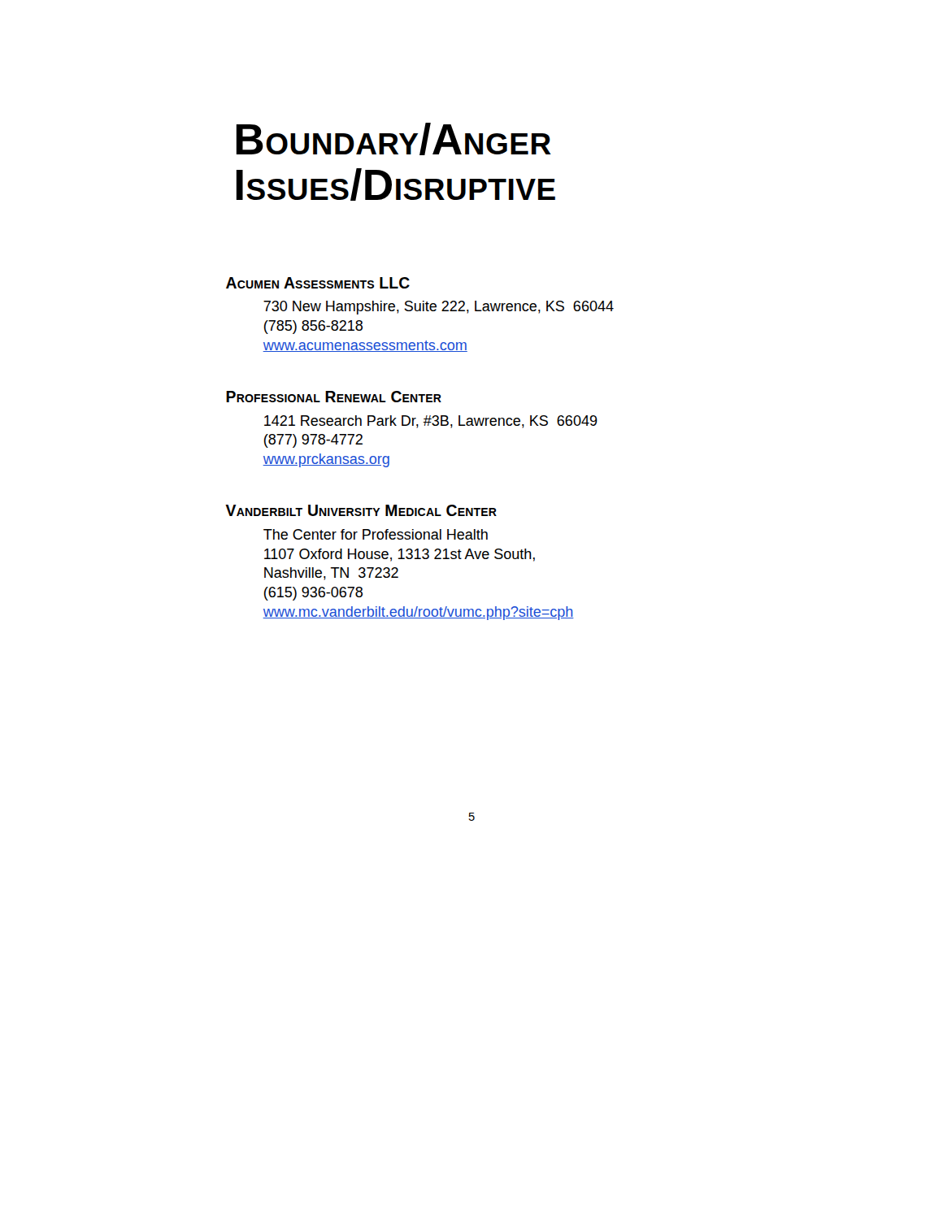Boundary/Anger Issues/Disruptive
Acumen Assessments LLC
730 New Hampshire, Suite 222, Lawrence, KS 66044
(785) 856-8218
www.acumenassessments.com
Professional Renewal Center
1421 Research Park Dr, #3B, Lawrence, KS 66049
(877) 978-4772
www.prckansas.org
Vanderbilt University Medical Center
The Center for Professional Health
1107 Oxford House, 1313 21st Ave South,
Nashville, TN 37232
(615) 936-0678
www.mc.vanderbilt.edu/root/vumc.php?site=cph
5